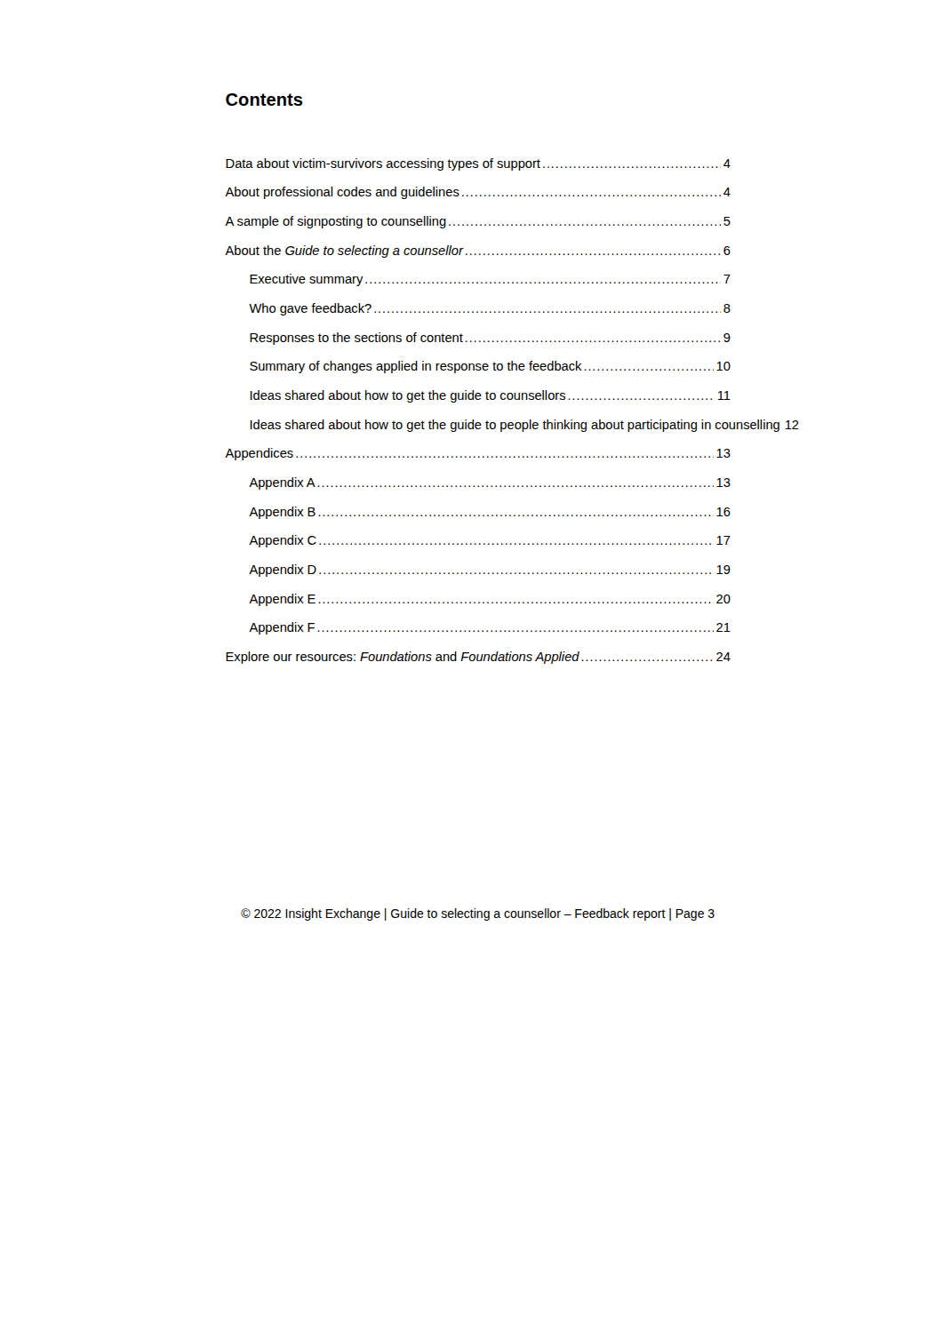Contents
Data about victim-survivors accessing types of support ........................................................................... 4
About professional codes and guidelines ............................................................................................. 4
A sample of signposting to counselling ............................................................................................... 5
About the Guide to selecting a counsellor ......................................................................................... 6
Executive summary ............................................................................................................. 7
Who gave feedback? .......................................................................................................... 8
Responses to the sections of content ................................................................................. 9
Summary of changes applied in response to the feedback ............................................................. 10
Ideas shared about how to get the guide to counsellors ................................................................ 11
Ideas shared about how to get the guide to people thinking about participating in counselling .... 12
Appendices ................................................................................................................................. 13
Appendix A ....................................................................................................................... 13
Appendix B ....................................................................................................................... 16
Appendix C ....................................................................................................................... 17
Appendix D ....................................................................................................................... 19
Appendix E ....................................................................................................................... 20
Appendix F ....................................................................................................................... 21
Explore our resources: Foundations and Foundations Applied .......................................................... 24
© 2022 Insight Exchange | Guide to selecting a counsellor – Feedback report | Page 3